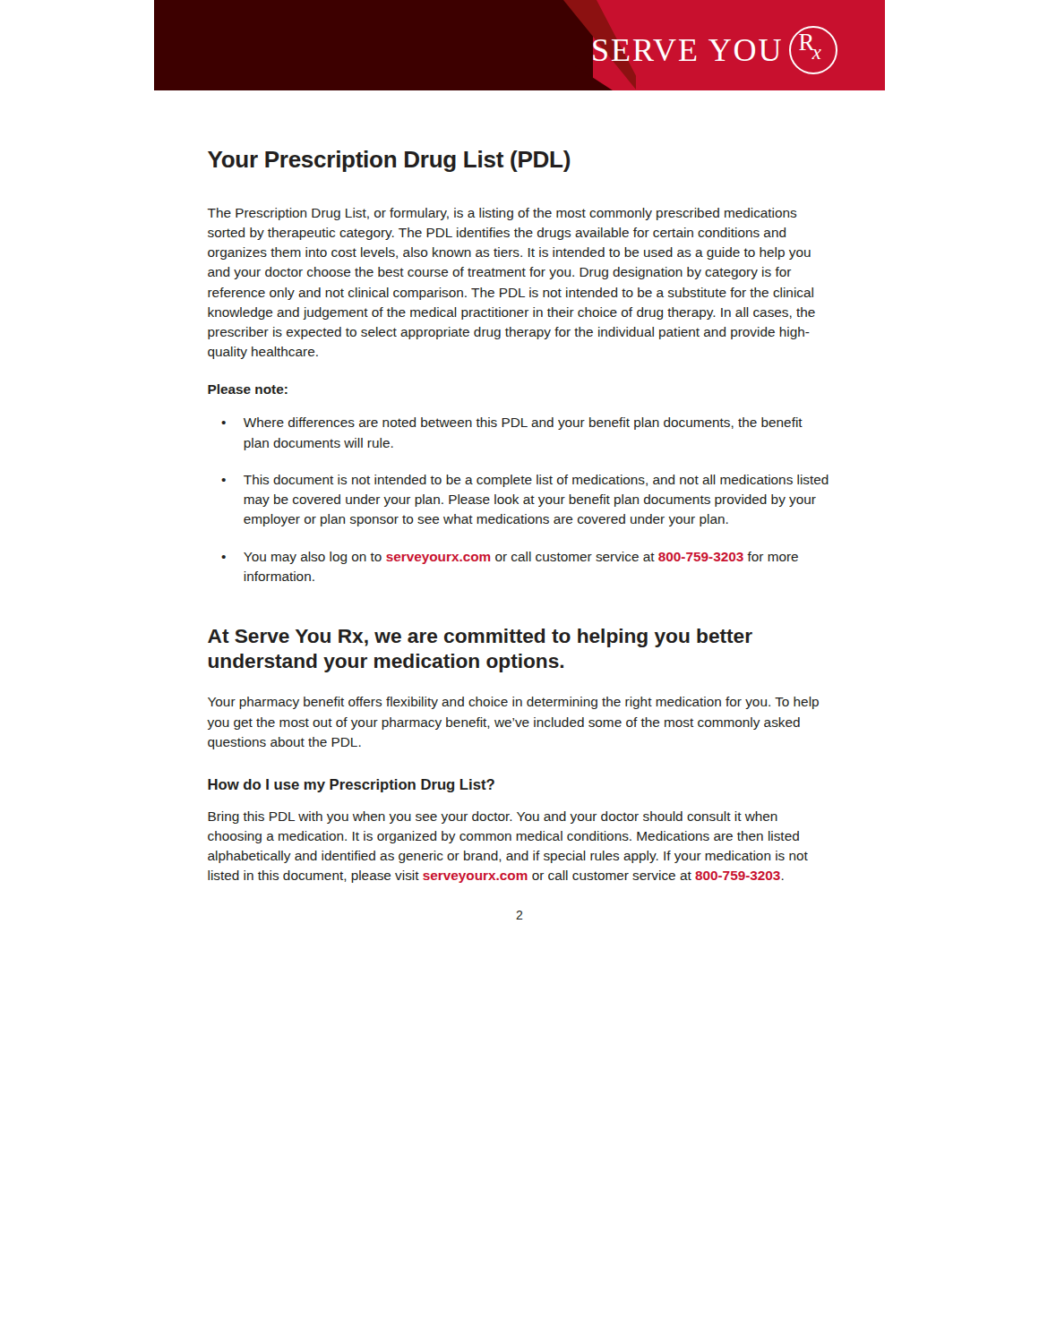SERVE YOU R x
Your Prescription Drug List (PDL)
The Prescription Drug List, or formulary, is a listing of the most commonly prescribed medications sorted by therapeutic category. The PDL identifies the drugs available for certain conditions and organizes them into cost levels, also known as tiers. It is intended to be used as a guide to help you and your doctor choose the best course of treatment for you. Drug designation by category is for reference only and not clinical comparison. The PDL is not intended to be a substitute for the clinical knowledge and judgement of the medical practitioner in their choice of drug therapy. In all cases, the prescriber is expected to select appropriate drug therapy for the individual patient and provide high-quality healthcare.
Please note:
Where differences are noted between this PDL and your benefit plan documents, the benefit plan documents will rule.
This document is not intended to be a complete list of medications, and not all medications listed may be covered under your plan. Please look at your benefit plan documents provided by your employer or plan sponsor to see what medications are covered under your plan.
You may also log on to serveyourx.com or call customer service at 800-759-3203 for more information.
At Serve You Rx, we are committed to helping you better understand your medication options.
Your pharmacy benefit offers flexibility and choice in determining the right medication for you. To help you get the most out of your pharmacy benefit, we’ve included some of the most commonly asked questions about the PDL.
How do I use my Prescription Drug List?
Bring this PDL with you when you see your doctor. You and your doctor should consult it when choosing a medication. It is organized by common medical conditions. Medications are then listed alphabetically and identified as generic or brand, and if special rules apply. If your medication is not listed in this document, please visit serveyourx.com or call customer service at 800-759-3203.
2